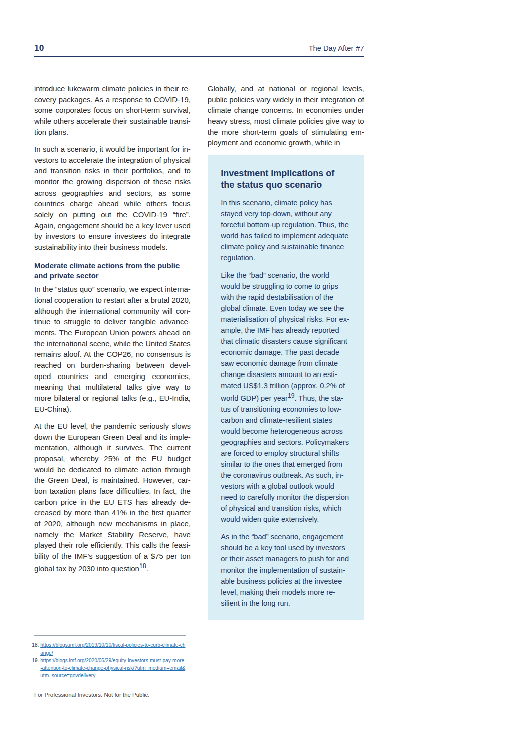10
The Day After #7
introduce lukewarm climate policies in their recovery packages. As a response to COVID-19, some corporates focus on short-term survival, while others accelerate their sustainable transition plans.
In such a scenario, it would be important for investors to accelerate the integration of physical and transition risks in their portfolios, and to monitor the growing dispersion of these risks across geographies and sectors, as some countries charge ahead while others focus solely on putting out the COVID-19 “fire”. Again, engagement should be a key lever used by investors to ensure investees do integrate sustainability into their business models.
Moderate climate actions from the public and private sector
In the “status quo” scenario, we expect international cooperation to restart after a brutal 2020, although the international community will continue to struggle to deliver tangible advancements. The European Union powers ahead on the international scene, while the United States remains aloof. At the COP26, no consensus is reached on burden-sharing between developed countries and emerging economies, meaning that multilateral talks give way to more bilateral or regional talks (e.g., EU-India, EU-China).
At the EU level, the pandemic seriously slows down the European Green Deal and its implementation, although it survives. The current proposal, whereby 25% of the EU budget would be dedicated to climate action through the Green Deal, is maintained. However, carbon taxation plans face difficulties. In fact, the carbon price in the EU ETS has already decreased by more than 41% in the first quarter of 2020, although new mechanisms in place, namely the Market Stability Reserve, have played their role efficiently. This calls the feasibility of the IMF’s suggestion of a $75 per ton global tax by 2030 into question18.
Globally, and at national or regional levels, public policies vary widely in their integration of climate change concerns. In economies under heavy stress, most climate policies give way to the more short-term goals of stimulating employment and economic growth, while in
Investment implications of the status quo scenario
In this scenario, climate policy has stayed very top-down, without any forceful bottom-up regulation. Thus, the world has failed to implement adequate climate policy and sustainable finance regulation.
Like the “bad” scenario, the world would be struggling to come to grips with the rapid destabilisation of the global climate. Even today we see the materialisation of physical risks. For example, the IMF has already reported that climatic disasters cause significant economic damage. The past decade saw economic damage from climate change disasters amount to an estimated US$1.3 trillion (approx. 0.2% of world GDP) per year19. Thus, the status of transitioning economies to low-carbon and climate-resilient states would become heterogeneous across geographies and sectors. Policymakers are forced to employ structural shifts similar to the ones that emerged from the coronavirus outbreak. As such, investors with a global outlook would need to carefully monitor the dispersion of physical and transition risks, which would widen quite extensively.
As in the “bad” scenario, engagement should be a key tool used by investors or their asset managers to push for and monitor the implementation of sustainable business policies at the investee level, making their models more resilient in the long run.
https://blogs.imf.org/2019/10/10/fiscal-policies-to-curb-climate-change/
https://blogs.imf.org/2020/05/29/equity-investors-must-pay-more-attention-to-climate-change-physical-risk/?utm_medium=email&utm_source=govdelivery
For Professional Investors. Not for the Public.